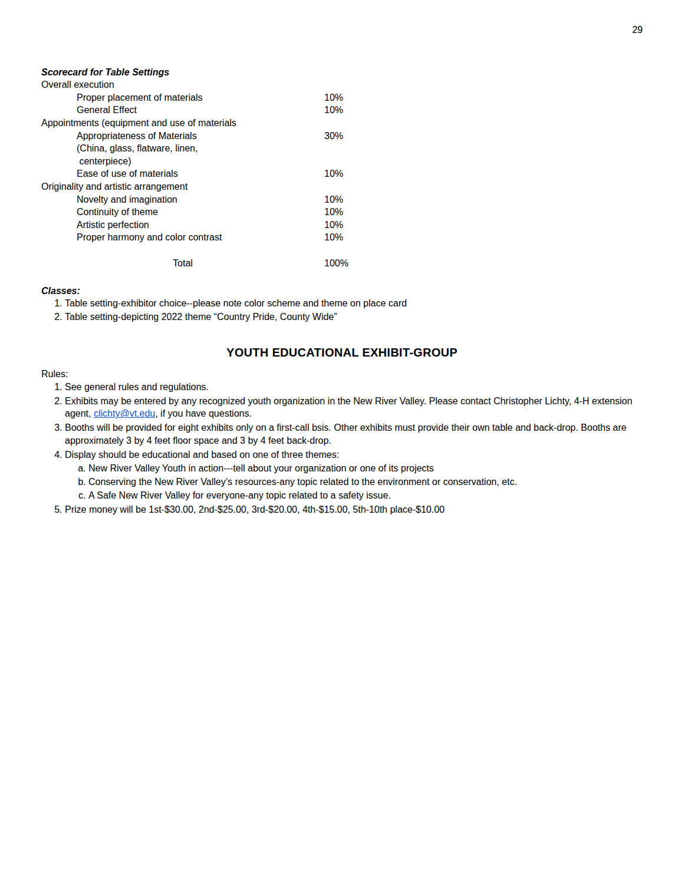29
Scorecard for Table Settings
Overall execution
Proper placement of materials 10%
General Effect 10%
Appointments (equipment and use of materials
Appropriateness of Materials 30%
(China, glass, flatware, linen,
centerpiece)
Ease of use of materials 10%
Originality and artistic arrangement
Novelty and imagination 10%
Continuity of theme 10%
Artistic perfection 10%
Proper harmony and color contrast 10%
Total 100%
Classes:
Table setting-exhibitor choice--please note color scheme and theme on place card
Table setting-depicting 2022 theme “Country Pride, County Wide”
YOUTH EDUCATIONAL EXHIBIT-GROUP
Rules:
See general rules and regulations.
Exhibits may be entered by any recognized youth organization in the New River Valley. Please contact Christopher Lichty, 4-H extension agent, clichty@vt.edu, if you have questions.
Booths will be provided for eight exhibits only on a first-call bsis. Other exhibits must provide their own table and back-drop. Booths are approximately 3 by 4 feet floor space and 3 by 4 feet back-drop.
Display should be educational and based on one of three themes:
New River Valley Youth in action---tell about your organization or one of its projects
Conserving the New River Valley’s resources-any topic related to the environment or conservation, etc.
A Safe New River Valley for everyone-any topic related to a safety issue.
Prize money will be 1st-$30.00, 2nd-$25.00, 3rd-$20.00, 4th-$15.00, 5th-10th place-$10.00